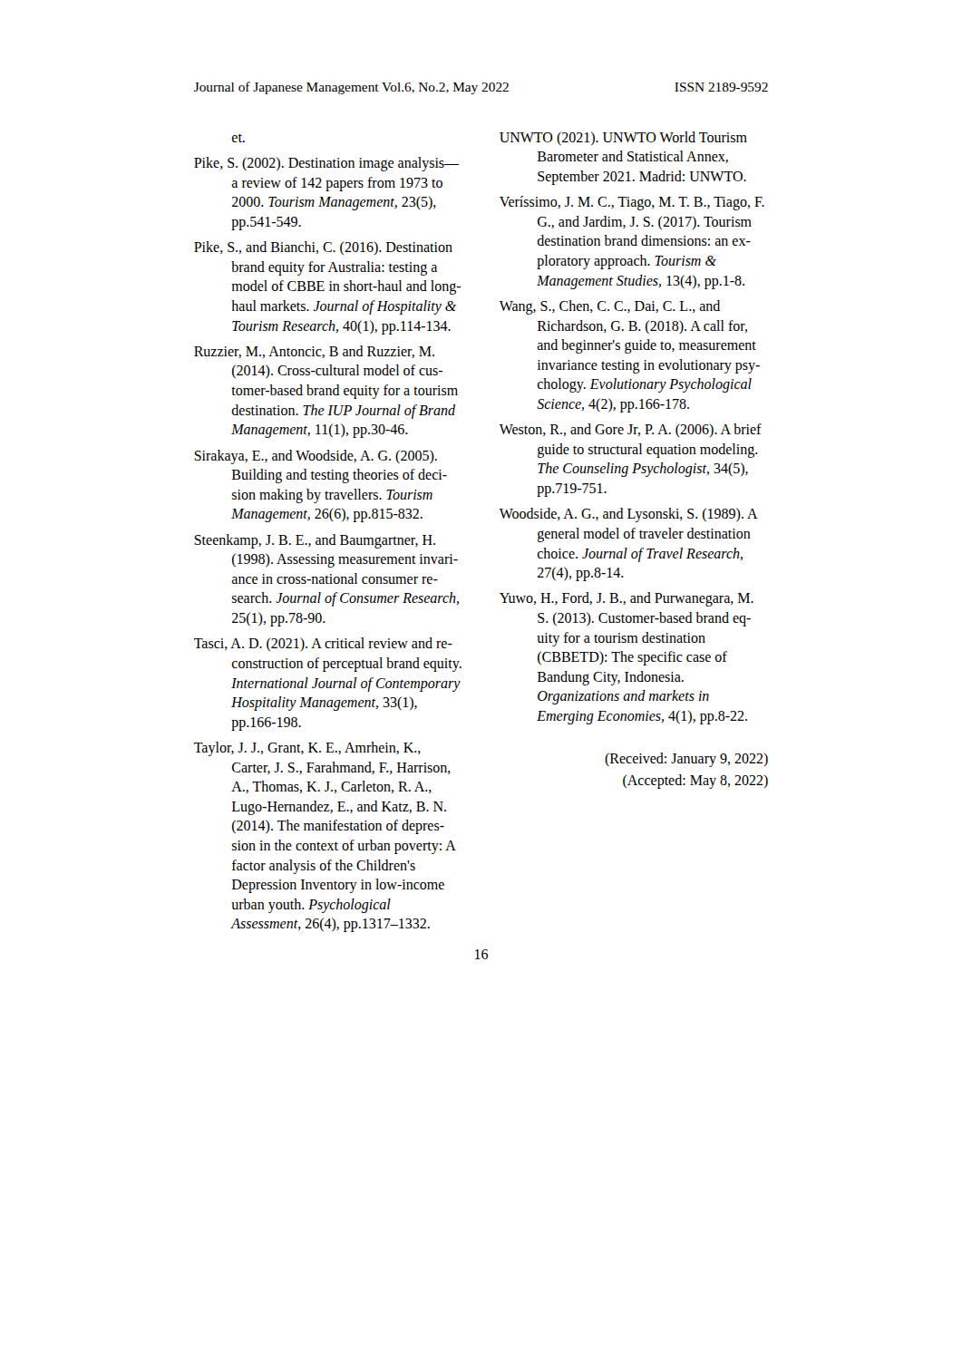Journal of Japanese Management Vol.6, No.2, May 2022 ISSN 2189-9592
et.
Pike, S. (2002). Destination image analysis—a review of 142 papers from 1973 to 2000. Tourism Management, 23(5), pp.541-549.
Pike, S., and Bianchi, C. (2016). Destination brand equity for Australia: testing a model of CBBE in short-haul and long-haul markets. Journal of Hospitality & Tourism Research, 40(1), pp.114-134.
Ruzzier, M., Antoncic, B and Ruzzier, M. (2014). Cross-cultural model of customer-based brand equity for a tourism destination. The IUP Journal of Brand Management, 11(1), pp.30-46.
Sirakaya, E., and Woodside, A. G. (2005). Building and testing theories of decision making by travellers. Tourism Management, 26(6), pp.815-832.
Steenkamp, J. B. E., and Baumgartner, H. (1998). Assessing measurement invariance in cross-national consumer research. Journal of Consumer Research, 25(1), pp.78-90.
Tasci, A. D. (2021). A critical review and reconstruction of perceptual brand equity. International Journal of Contemporary Hospitality Management, 33(1), pp.166-198.
Taylor, J. J., Grant, K. E., Amrhein, K., Carter, J. S., Farahmand, F., Harrison, A., Thomas, K. J., Carleton, R. A., Lugo-Hernandez, E., and Katz, B. N. (2014). The manifestation of depression in the context of urban poverty: A factor analysis of the Children's Depression Inventory in low-income urban youth. Psychological Assessment, 26(4), pp.1317–1332.
UNWTO (2021). UNWTO World Tourism Barometer and Statistical Annex, September 2021. Madrid: UNWTO.
Veríssimo, J. M. C., Tiago, M. T. B., Tiago, F. G., and Jardim, J. S. (2017). Tourism destination brand dimensions: an exploratory approach. Tourism & Management Studies, 13(4), pp.1-8.
Wang, S., Chen, C. C., Dai, C. L., and Richardson, G. B. (2018). A call for, and beginner's guide to, measurement invariance testing in evolutionary psychology. Evolutionary Psychological Science, 4(2), pp.166-178.
Weston, R., and Gore Jr, P. A. (2006). A brief guide to structural equation modeling. The Counseling Psychologist, 34(5), pp.719-751.
Woodside, A. G., and Lysonski, S. (1989). A general model of traveler destination choice. Journal of Travel Research, 27(4), pp.8-14.
Yuwo, H., Ford, J. B., and Purwanegara, M. S. (2013). Customer-based brand equity for a tourism destination (CBBETD): The specific case of Bandung City, Indonesia. Organizations and markets in Emerging Economies, 4(1), pp.8-22.
(Received: January 9, 2022)
(Accepted: May 8, 2022)
16